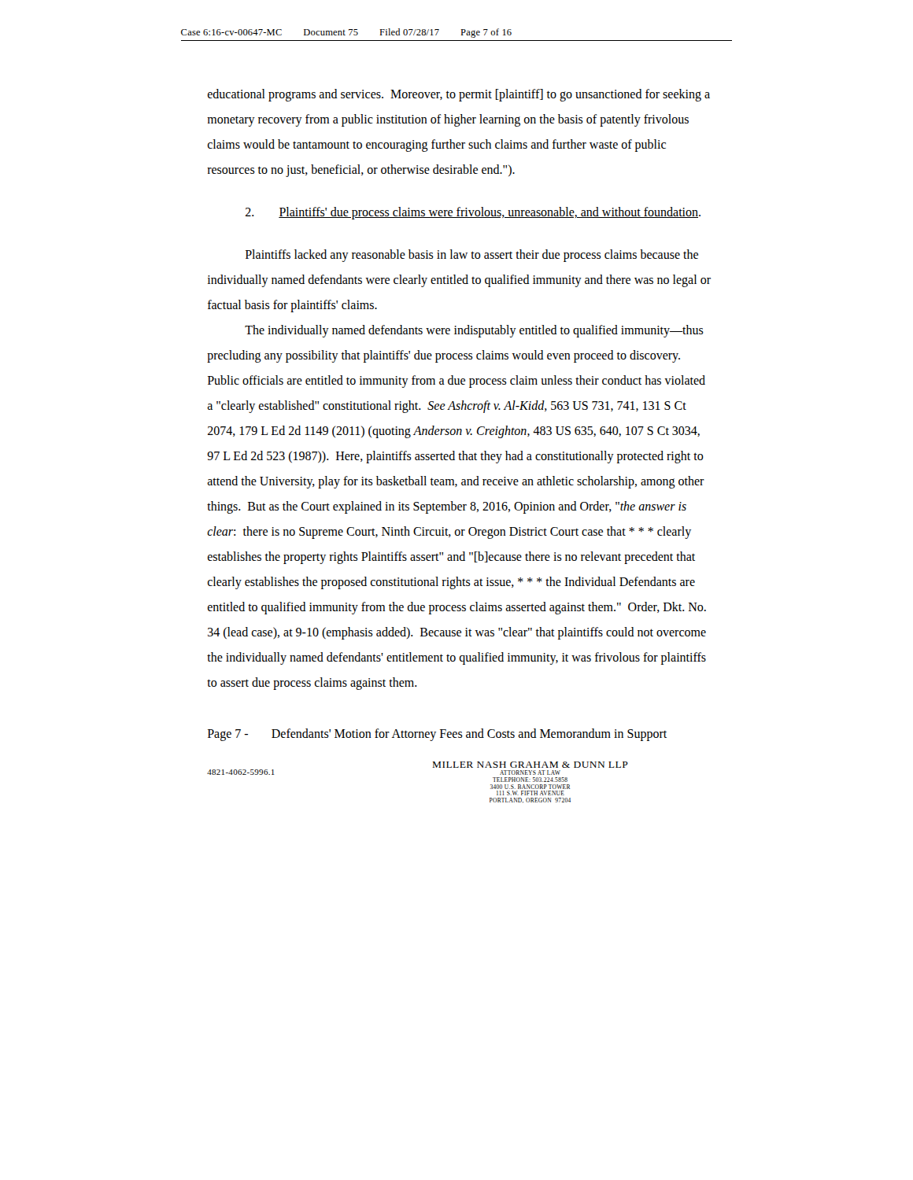Case 6:16-cv-00647-MC Document 75 Filed 07/28/17 Page 7 of 16
educational programs and services. Moreover, to permit [plaintiff] to go unsanctioned for seeking a monetary recovery from a public institution of higher learning on the basis of patently frivolous claims would be tantamount to encouraging further such claims and further waste of public resources to no just, beneficial, or otherwise desirable end.").
2.
Plaintiffs' due process claims were frivolous, unreasonable, and without foundation.
Plaintiffs lacked any reasonable basis in law to assert their due process claims because the individually named defendants were clearly entitled to qualified immunity and there was no legal or factual basis for plaintiffs' claims.
The individually named defendants were indisputably entitled to qualified immunity—thus precluding any possibility that plaintiffs' due process claims would even proceed to discovery. Public officials are entitled to immunity from a due process claim unless their conduct has violated a "clearly established" constitutional right. See Ashcroft v. Al-Kidd, 563 US 731, 741, 131 S Ct 2074, 179 L Ed 2d 1149 (2011) (quoting Anderson v. Creighton, 483 US 635, 640, 107 S Ct 3034, 97 L Ed 2d 523 (1987)). Here, plaintiffs asserted that they had a constitutionally protected right to attend the University, play for its basketball team, and receive an athletic scholarship, among other things. But as the Court explained in its September 8, 2016, Opinion and Order, "the answer is clear: there is no Supreme Court, Ninth Circuit, or Oregon District Court case that * * * clearly establishes the property rights Plaintiffs assert" and "[b]ecause there is no relevant precedent that clearly establishes the proposed constitutional rights at issue, * * * the Individual Defendants are entitled to qualified immunity from the due process claims asserted against them." Order, Dkt. No. 34 (lead case), at 9-10 (emphasis added). Because it was "clear" that plaintiffs could not overcome the individually named defendants' entitlement to qualified immunity, it was frivolous for plaintiffs to assert due process claims against them.
Page 7 -Defendants' Motion for Attorney Fees and Costs and Memorandum in Support
4821-4062-5996.1
MILLER NASH GRAHAM & DUNN LLP
ATTORNEYS AT LAW
TELEPHONE: 503.224.5858
3400 U.S. BANCORP TOWER
111 S.W. FIFTH AVENUE
PORTLAND, OREGON 97204